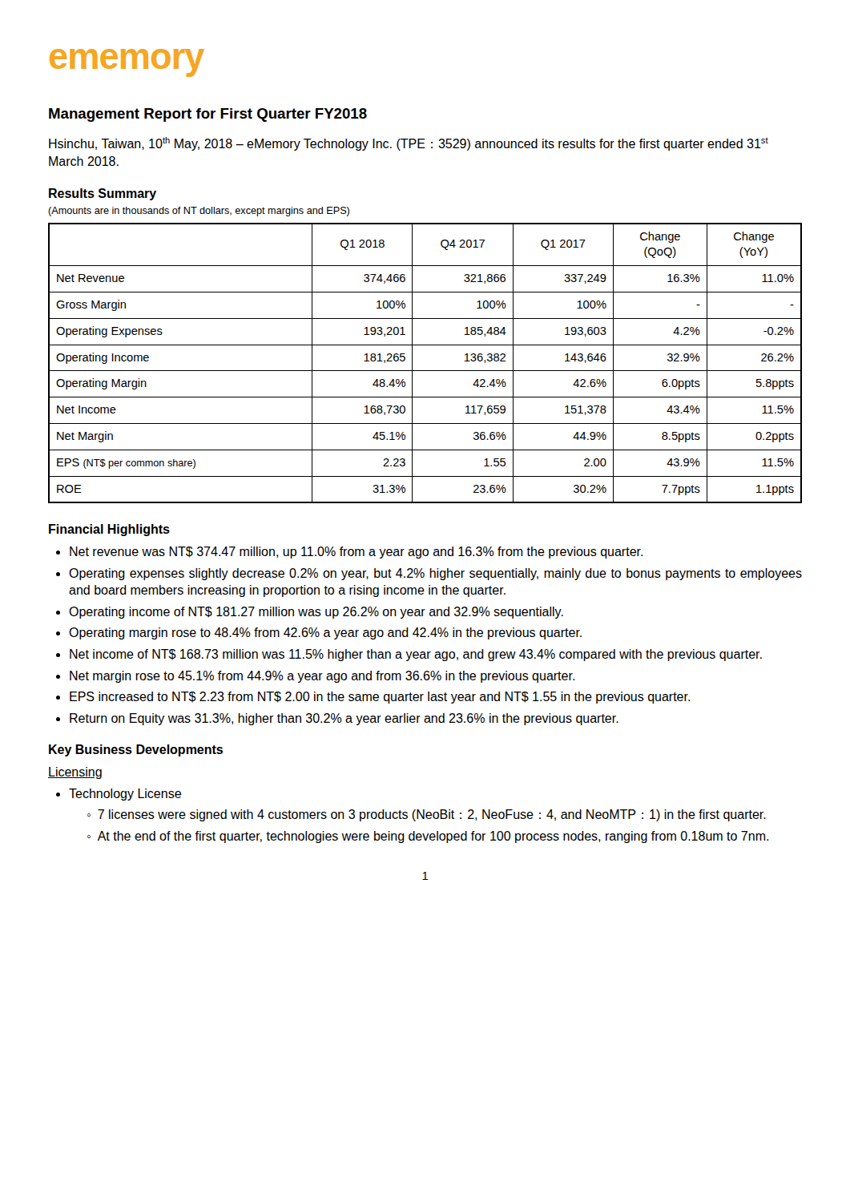ememory
Management Report for First Quarter FY2018
Hsinchu, Taiwan, 10th May, 2018 – eMemory Technology Inc. (TPE：3529) announced its results for the first quarter ended 31st March 2018.
Results Summary
(Amounts are in thousands of NT dollars, except margins and EPS)
| | Q1 2018 | Q4 2017 | Q1 2017 | Change (QoQ) | Change (YoY) |
| --- | --- | --- | --- | --- | --- |
| Net Revenue | 374,466 | 321,866 | 337,249 | 16.3% | 11.0% |
| Gross Margin | 100% | 100% | 100% | - | - |
| Operating Expenses | 193,201 | 185,484 | 193,603 | 4.2% | -0.2% |
| Operating Income | 181,265 | 136,382 | 143,646 | 32.9% | 26.2% |
| Operating Margin | 48.4% | 42.4% | 42.6% | 6.0ppts | 5.8ppts |
| Net Income | 168,730 | 117,659 | 151,378 | 43.4% | 11.5% |
| Net Margin | 45.1% | 36.6% | 44.9% | 8.5ppts | 0.2ppts |
| EPS (NT$ per common share) | 2.23 | 1.55 | 2.00 | 43.9% | 11.5% |
| ROE | 31.3% | 23.6% | 30.2% | 7.7ppts | 1.1ppts |
Financial Highlights
Net revenue was NT$ 374.47 million, up 11.0% from a year ago and 16.3% from the previous quarter.
Operating expenses slightly decrease 0.2% on year, but 4.2% higher sequentially, mainly due to bonus payments to employees and board members increasing in proportion to a rising income in the quarter.
Operating income of NT$ 181.27 million was up 26.2% on year and 32.9% sequentially.
Operating margin rose to 48.4% from 42.6% a year ago and 42.4% in the previous quarter.
Net income of NT$ 168.73 million was 11.5% higher than a year ago, and grew 43.4% compared with the previous quarter.
Net margin rose to 45.1% from 44.9% a year ago and from 36.6% in the previous quarter.
EPS increased to NT$ 2.23 from NT$ 2.00 in the same quarter last year and NT$ 1.55 in the previous quarter.
Return on Equity was 31.3%, higher than 30.2% a year earlier and 23.6% in the previous quarter.
Key Business Developments
Licensing
Technology License
7 licenses were signed with 4 customers on 3 products (NeoBit：2, NeoFuse：4, and NeoMTP：1) in the first quarter.
At the end of the first quarter, technologies were being developed for 100 process nodes, ranging from 0.18um to 7nm.
1